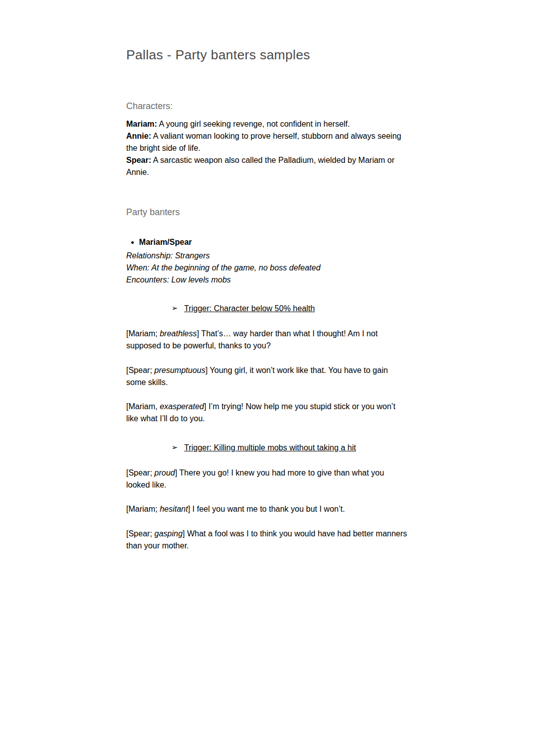Pallas - Party banters samples
Characters:
Mariam: A young girl seeking revenge, not confident in herself.
Annie: A valiant woman looking to prove herself, stubborn and always seeing the bright side of life.
Spear: A sarcastic weapon also called the Palladium, wielded by Mariam or Annie.
Party banters
Mariam/Spear
Relationship: Strangers
When: At the beginning of the game, no boss defeated
Encounters: Low levels mobs
Trigger: Character below 50% health
[Mariam; breathless] That’s… way harder than what I thought! Am I not supposed to be powerful, thanks to you?
[Spear; presumptuous] Young girl, it won’t work like that. You have to gain some skills.
[Mariam, exasperated] I’m trying! Now help me you stupid stick or you won’t like what I’ll do to you.
Trigger: Killing multiple mobs without taking a hit
[Spear; proud] There you go! I knew you had more to give than what you looked like.
[Mariam; hesitant] I feel you want me to thank you but I won’t.
[Spear; gasping] What a fool was I to think you would have had better manners than your mother.